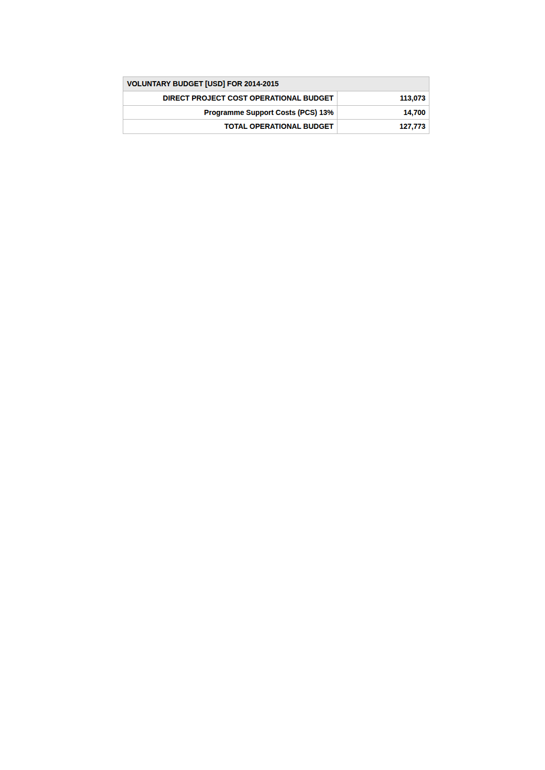| VOLUNTARY BUDGET [USD] FOR 2014-2015 |
| DIRECT PROJECT COST OPERATIONAL BUDGET | 113,073 |
| Programme Support Costs (PCS) 13% | 14,700 |
| TOTAL OPERATIONAL BUDGET | 127,773 |